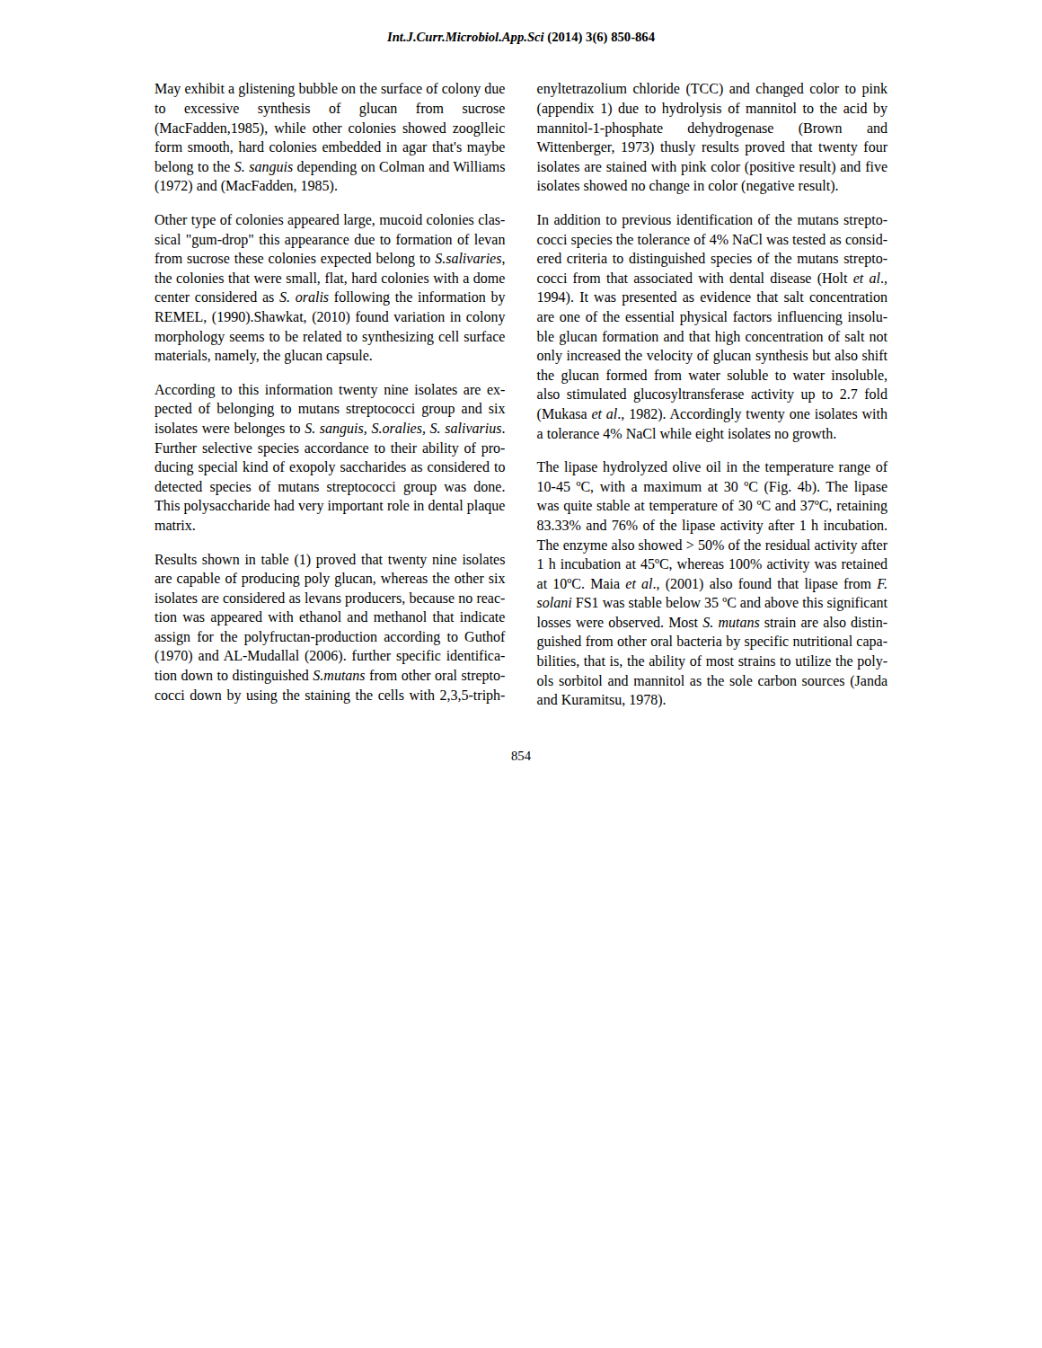Int.J.Curr.Microbiol.App.Sci (2014) 3(6) 850-864
May exhibit a glistening bubble on the surface of colony due to excessive synthesis of glucan from sucrose (MacFadden,1985), while other colonies showed zooglleic form smooth, hard colonies embedded in agar that's maybe belong to the S. sanguis depending on Colman and Williams (1972) and (MacFadden, 1985).
Other type of colonies appeared large, mucoid colonies classical "gum-drop" this appearance due to formation of levan from sucrose these colonies expected belong to S.salivaries, the colonies that were small, flat, hard colonies with a dome center considered as S. oralis following the information by REMEL, (1990).Shawkat, (2010) found variation in colony morphology seems to be related to synthesizing cell surface materials, namely, the glucan capsule.
According to this information twenty nine isolates are expected of belonging to mutans streptococci group and six isolates were belonges to S. sanguis, S.oralies, S. salivarius. Further selective species accordance to their ability of producing special kind of exopoly saccharides as considered to detected species of mutans streptococci group was done. This polysaccharide had very important role in dental plaque matrix.
Results shown in table (1) proved that twenty nine isolates are capable of producing poly glucan, whereas the other six isolates are considered as levans producers, because no reaction was appeared with ethanol and methanol that indicate assign for the polyfructan-production according to Guthof (1970) and AL-Mudallal (2006). further specific identification down to distinguished S.mutans from other oral streptococci down by using the staining the cells with 2,3,5-triphenyltetrazolium chloride (TCC) and changed color to pink (appendix 1) due to hydrolysis of mannitol to the acid by mannitol-1-phosphate dehydrogenase (Brown and Wittenberger, 1973) thusly results proved that twenty four isolates are stained with pink color (positive result) and five isolates showed no change in color (negative result).
In addition to previous identification of the mutans streptococci species the tolerance of 4% NaCl was tested as considered criteria to distinguished species of the mutans streptococci from that associated with dental disease (Holt et al., 1994). It was presented as evidence that salt concentration are one of the essential physical factors influencing insoluble glucan formation and that high concentration of salt not only increased the velocity of glucan synthesis but also shift the glucan formed from water soluble to water insoluble, also stimulated glucosyltransferase activity up to 2.7 fold (Mukasa et al., 1982). Accordingly twenty one isolates with a tolerance 4% NaCl while eight isolates no growth.
The lipase hydrolyzed olive oil in the temperature range of 10-45 ºC, with a maximum at 30 ºC (Fig. 4b). The lipase was quite stable at temperature of 30 ºC and 37ºC, retaining 83.33% and 76% of the lipase activity after 1 h incubation. The enzyme also showed > 50% of the residual activity after 1 h incubation at 45ºC, whereas 100% activity was retained at 10ºC. Maia et al., (2001) also found that lipase from F. solani FS1 was stable below 35 ºC and above this significant losses were observed. Most S. mutans strain are also distinguished from other oral bacteria by specific nutritional capabilities, that is, the ability of most strains to utilize the polyols sorbitol and mannitol as the sole carbon sources (Janda and Kuramitsu, 1978).
854